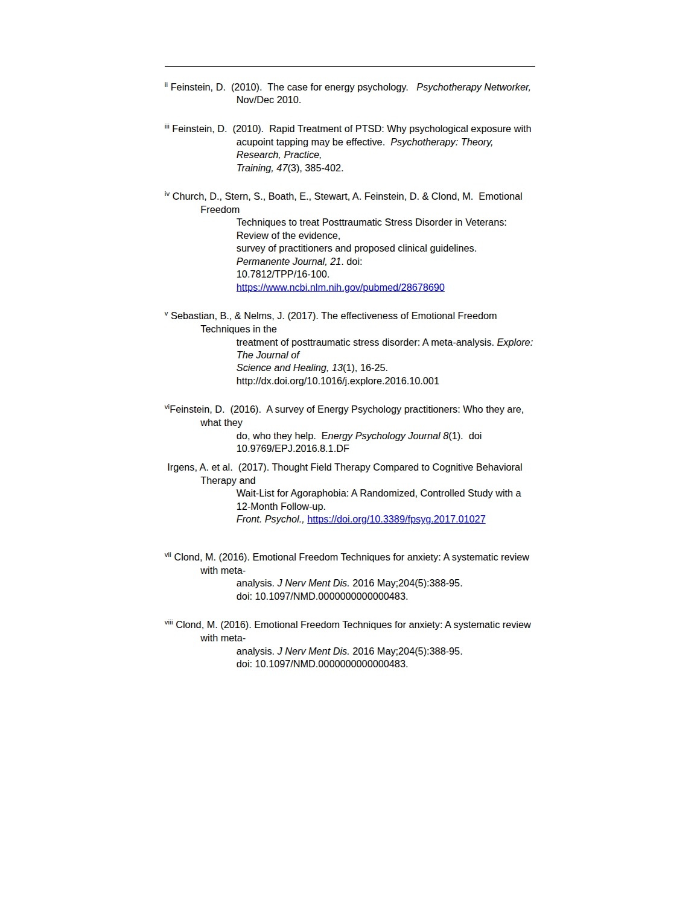ii Feinstein, D. (2010). The case for energy psychology. Psychotherapy Networker, Nov/Dec 2010.
iii Feinstein, D. (2010). Rapid Treatment of PTSD: Why psychological exposure with acupoint tapping may be effective. Psychotherapy: Theory, Research, Practice, Training, 47(3), 385-402.
iv Church, D., Stern, S., Boath, E., Stewart, A. Feinstein, D. & Clond, M. Emotional Freedom Techniques to treat Posttraumatic Stress Disorder in Veterans: Review of the evidence, survey of practitioners and proposed clinical guidelines. Permanente Journal, 21. doi: 10.7812/TPP/16-100. https://www.ncbi.nlm.nih.gov/pubmed/28678690
v Sebastian, B., & Nelms, J. (2017). The effectiveness of Emotional Freedom Techniques in the treatment of posttraumatic stress disorder: A meta-analysis. Explore: The Journal of Science and Healing, 13(1), 16-25. http://dx.doi.org/10.1016/j.explore.2016.10.001
vi Feinstein, D. (2016). A survey of Energy Psychology practitioners: Who they are, what they do, who they help. Energy Psychology Journal 8(1). doi 10.9769/EPJ.2016.8.1.DF
Irgens, A. et al. (2017). Thought Field Therapy Compared to Cognitive Behavioral Therapy and Wait-List for Agoraphobia: A Randomized, Controlled Study with a 12-Month Follow-up. Front. Psychol., https://doi.org/10.3389/fpsyg.2017.01027
vii Clond, M. (2016). Emotional Freedom Techniques for anxiety: A systematic review with meta- analysis. J Nerv Ment Dis. 2016 May;204(5):388-95. doi: 10.1097/NMD.0000000000000483.
viii Clond, M. (2016). Emotional Freedom Techniques for anxiety: A systematic review with meta- analysis. J Nerv Ment Dis. 2016 May;204(5):388-95. doi: 10.1097/NMD.0000000000000483.